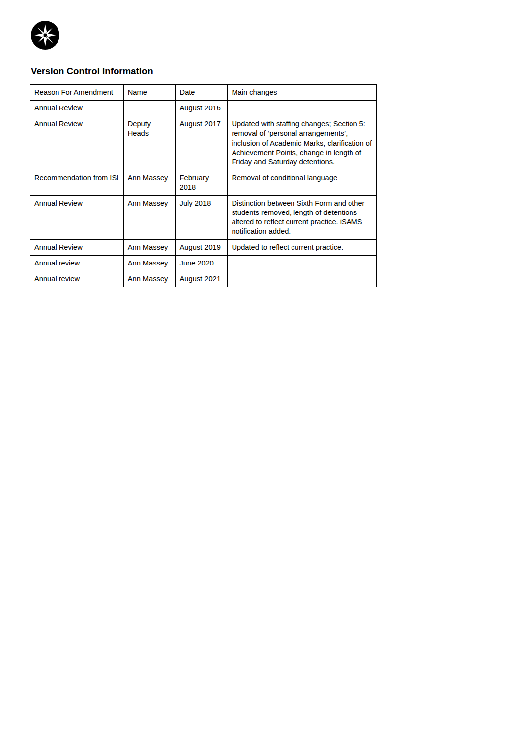Version Control Information
| Reason For Amendment | Name | Date | Main changes |
| --- | --- | --- | --- |
| Annual Review | | August 2016 | |
| Annual Review | Deputy Heads | August 2017 | Updated with staffing changes; Section 5: removal of ‘personal arrangements’, inclusion of Academic Marks, clarification of Achievement Points, change in length of Friday and Saturday detentions. |
| Recommendation from ISI | Ann Massey | February 2018 | Removal of conditional language |
| Annual Review | Ann Massey | July 2018 | Distinction between Sixth Form and other students removed, length of detentions altered to reflect current practice. iSAMS notification added. |
| Annual Review | Ann Massey | August 2019 | Updated to reflect current practice. |
| Annual review | Ann Massey | June 2020 | |
| Annual review | Ann Massey | August 2021 | |